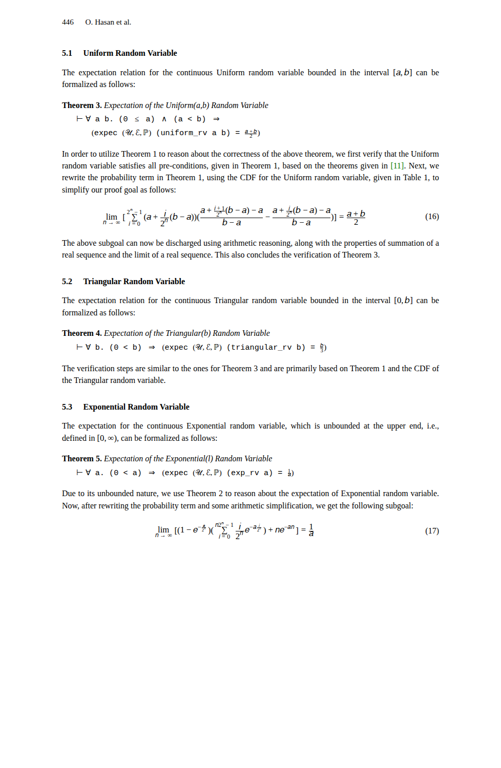446 O. Hasan et al.
5.1 Uniform Random Variable
The expectation relation for the continuous Uniform random variable bounded in the interval [a,b] can be formalized as follows:
Theorem 3. Expectation of the Uniform(a,b) Random Variable
⊢∀ a b. (0 ≤ a) ∧ (a < b) ⇒
(expec (𝒰,ℰ,ℙ) (uniform_rv a b) = a+b2)
In order to utilize Theorem 1 to reason about the correctness of the above theorem, we first verify that the Uniform random variable satisfies all pre-conditions, given in Theorem 1, based on the theorems given in [11]. Next, we rewrite the probability term in Theorem 1, using the CDF for the Uniform random variable, given in Table 1, to simplify our proof goal as follows:
lim n→∞ [ ∑ i=0 2n−1 (a+i2n(b−a)) ( a+i+12n(b−a)−a b−a − a+i2n(b−a)−a b−a ) ] = a+b2
(16)
The above subgoal can now be discharged using arithmetic reasoning, along with the properties of summation of a real sequence and the limit of a real sequence. This also concludes the verification of Theorem 3.
5.2 Triangular Random Variable
The expectation relation for the continuous Triangular random variable bounded in the interval [0,b] can be formalized as follows:
Theorem 4. Expectation of the Triangular(b) Random Variable
⊢∀ b. (0 < b) ⇒ (expec (𝒰,ℰ,ℙ) (triangular_rv b) = b3)
The verification steps are similar to the ones for Theorem 3 and are primarily based on Theorem 1 and the CDF of the Triangular random variable.
5.3 Exponential Random Variable
The expectation for the continuous Exponential random variable, which is unbounded at the upper end, i.e., defined in [0,∞), can be formalized as follows:
Theorem 5. Expectation of the Exponential(l) Random Variable
⊢∀ a. (0 < a) ⇒ (expec (𝒰,ℰ,ℙ) (exp_rv a) = 1a)
Due to its unbounded nature, we use Theorem 2 to reason about the expectation of Exponential random variable. Now, after rewriting the probability term and some arithmetic simplification, we get the following subgoal:
lim n→∞ [ ( 1−e−a2n ) ( ∑ i=0 n2n−1 i2n e−ai2n ) + ne−an ] = 1a
(17)